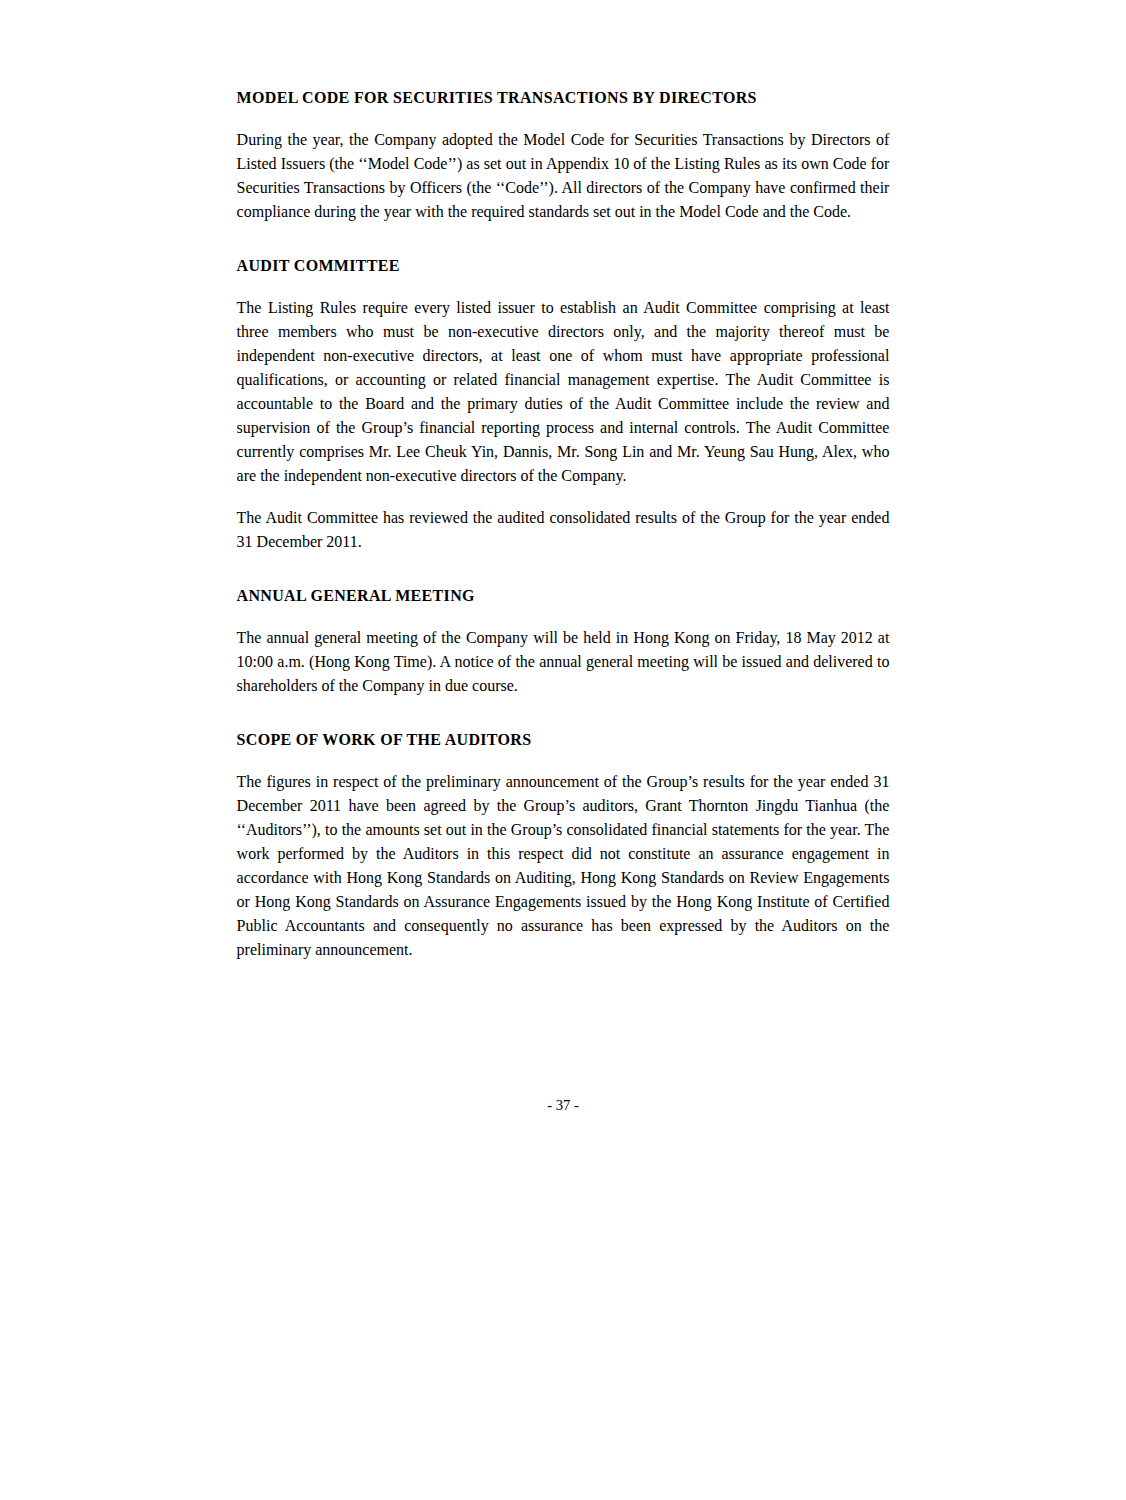MODEL CODE FOR SECURITIES TRANSACTIONS BY DIRECTORS
During the year, the Company adopted the Model Code for Securities Transactions by Directors of Listed Issuers (the ‘‘Model Code’’) as set out in Appendix 10 of the Listing Rules as its own Code for Securities Transactions by Officers (the ‘‘Code’’). All directors of the Company have confirmed their compliance during the year with the required standards set out in the Model Code and the Code.
AUDIT COMMITTEE
The Listing Rules require every listed issuer to establish an Audit Committee comprising at least three members who must be non-executive directors only, and the majority thereof must be independent non-executive directors, at least one of whom must have appropriate professional qualifications, or accounting or related financial management expertise. The Audit Committee is accountable to the Board and the primary duties of the Audit Committee include the review and supervision of the Group’s financial reporting process and internal controls. The Audit Committee currently comprises Mr. Lee Cheuk Yin, Dannis, Mr. Song Lin and Mr. Yeung Sau Hung, Alex, who are the independent non-executive directors of the Company.
The Audit Committee has reviewed the audited consolidated results of the Group for the year ended 31 December 2011.
ANNUAL GENERAL MEETING
The annual general meeting of the Company will be held in Hong Kong on Friday, 18 May 2012 at 10:00 a.m. (Hong Kong Time). A notice of the annual general meeting will be issued and delivered to shareholders of the Company in due course.
SCOPE OF WORK OF THE AUDITORS
The figures in respect of the preliminary announcement of the Group’s results for the year ended 31 December 2011 have been agreed by the Group’s auditors, Grant Thornton Jingdu Tianhua (the ‘‘Auditors’’), to the amounts set out in the Group’s consolidated financial statements for the year. The work performed by the Auditors in this respect did not constitute an assurance engagement in accordance with Hong Kong Standards on Auditing, Hong Kong Standards on Review Engagements or Hong Kong Standards on Assurance Engagements issued by the Hong Kong Institute of Certified Public Accountants and consequently no assurance has been expressed by the Auditors on the preliminary announcement.
- 37 -